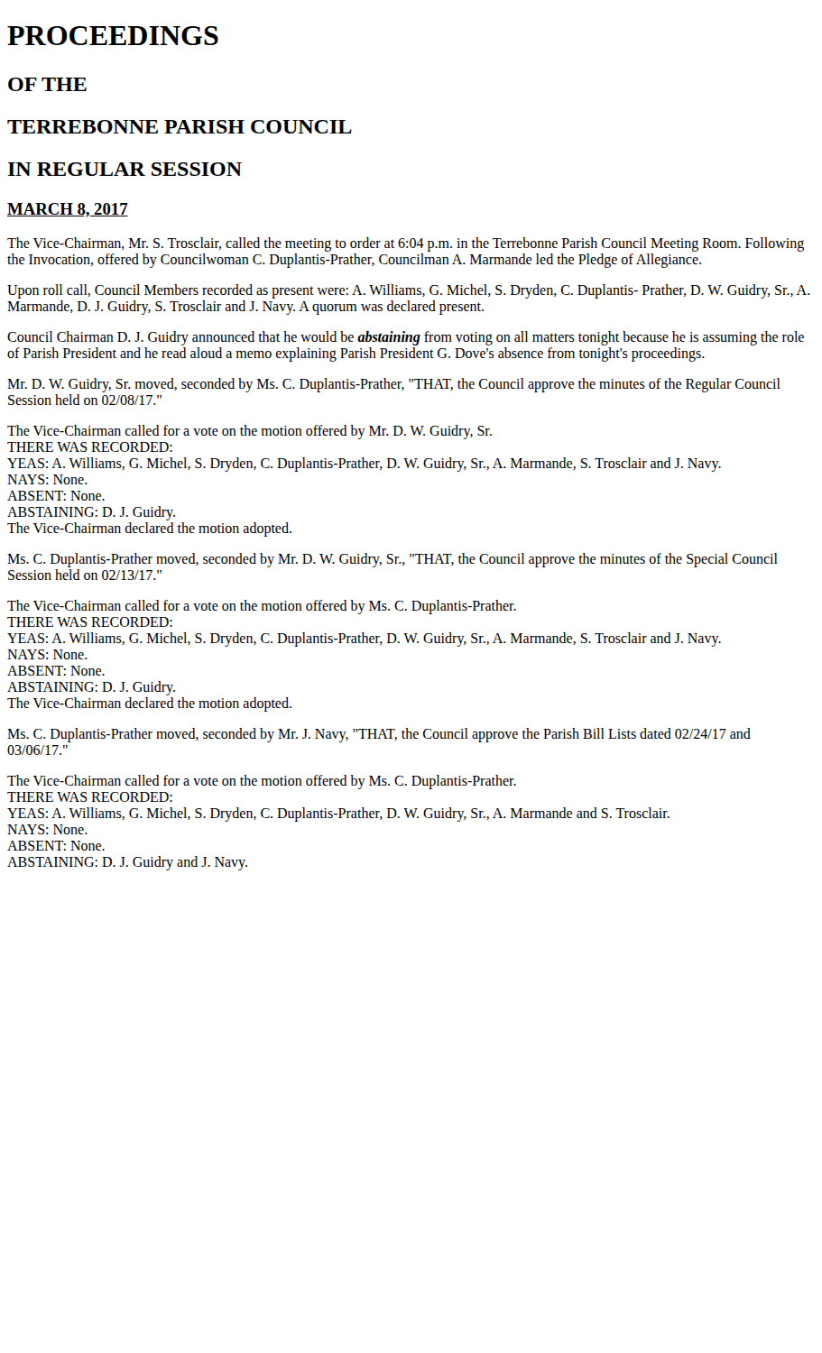PROCEEDINGS
OF THE
TERREBONNE PARISH COUNCIL
IN REGULAR SESSION
MARCH 8, 2017
The Vice-Chairman, Mr. S. Trosclair, called the meeting to order at 6:04 p.m. in the Terrebonne Parish Council Meeting Room. Following the Invocation, offered by Councilwoman C. Duplantis-Prather, Councilman A. Marmande led the Pledge of Allegiance.
Upon roll call, Council Members recorded as present were: A. Williams, G. Michel, S. Dryden, C. Duplantis- Prather, D. W. Guidry, Sr., A. Marmande, D. J. Guidry, S. Trosclair and J. Navy. A quorum was declared present.
Council Chairman D. J. Guidry announced that he would be abstaining from voting on all matters tonight because he is assuming the role of Parish President and he read aloud a memo explaining Parish President G. Dove's absence from tonight's proceedings.
Mr. D. W. Guidry, Sr. moved, seconded by Ms. C. Duplantis-Prather, "THAT, the Council approve the minutes of the Regular Council Session held on 02/08/17."
The Vice-Chairman called for a vote on the motion offered by Mr. D. W. Guidry, Sr.
THERE WAS RECORDED:
YEAS: A. Williams, G. Michel, S. Dryden, C. Duplantis-Prather, D. W. Guidry, Sr., A. Marmande, S. Trosclair and J. Navy.
NAYS: None.
ABSENT: None.
ABSTAINING: D. J. Guidry.
The Vice-Chairman declared the motion adopted.
Ms. C. Duplantis-Prather moved, seconded by Mr. D. W. Guidry, Sr., "THAT, the Council approve the minutes of the Special Council Session held on 02/13/17."
The Vice-Chairman called for a vote on the motion offered by Ms. C. Duplantis-Prather.
THERE WAS RECORDED:
YEAS: A. Williams, G. Michel, S. Dryden, C. Duplantis-Prather, D. W. Guidry, Sr., A. Marmande, S. Trosclair and J. Navy.
NAYS: None.
ABSENT: None.
ABSTAINING: D. J. Guidry.
The Vice-Chairman declared the motion adopted.
Ms. C. Duplantis-Prather moved, seconded by Mr. J. Navy, "THAT, the Council approve the Parish Bill Lists dated 02/24/17 and 03/06/17."
The Vice-Chairman called for a vote on the motion offered by Ms. C. Duplantis-Prather.
THERE WAS RECORDED:
YEAS: A. Williams, G. Michel, S. Dryden, C. Duplantis-Prather, D. W. Guidry, Sr., A. Marmande and S. Trosclair.
NAYS: None.
ABSENT: None.
ABSTAINING: D. J. Guidry and J. Navy.